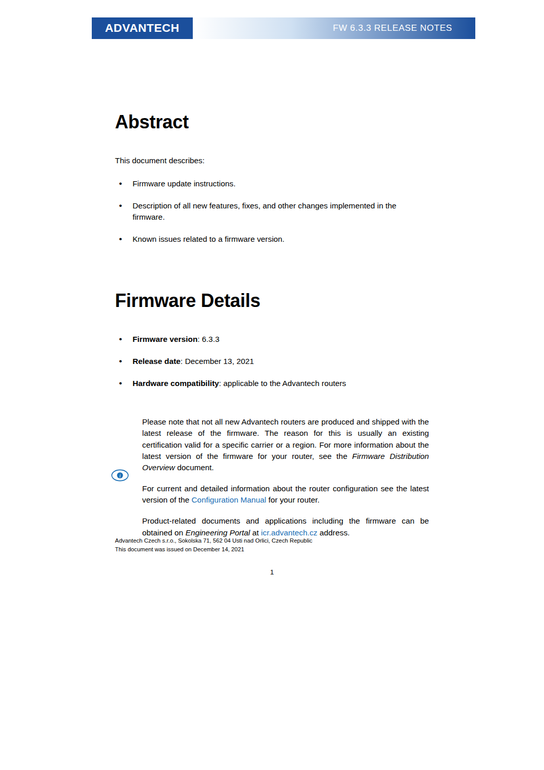ADVANTECH
FW 6.3.3 RELEASE NOTES
Abstract
This document describes:
Firmware update instructions.
Description of all new features, fixes, and other changes implemented in the firmware.
Known issues related to a firmware version.
Firmware Details
Firmware version: 6.3.3
Release date: December 13, 2021
Hardware compatibility: applicable to the Advantech routers
i
Please note that not all new Advantech routers are produced and shipped with the latest release of the firmware. The reason for this is usually an existing certification valid for a specific carrier or a region. For more information about the latest version of the firmware for your router, see the Firmware Distribution Overview document.
For current and detailed information about the router configuration see the latest version of the Configuration Manual for your router.
Product-related documents and applications including the firmware can be obtained on Engineering Portal at icr.advantech.cz address.
Advantech Czech s.r.o., Sokolska 71, 562 04 Usti nad Orlici, Czech Republic
This document was issued on December 14, 2021
1